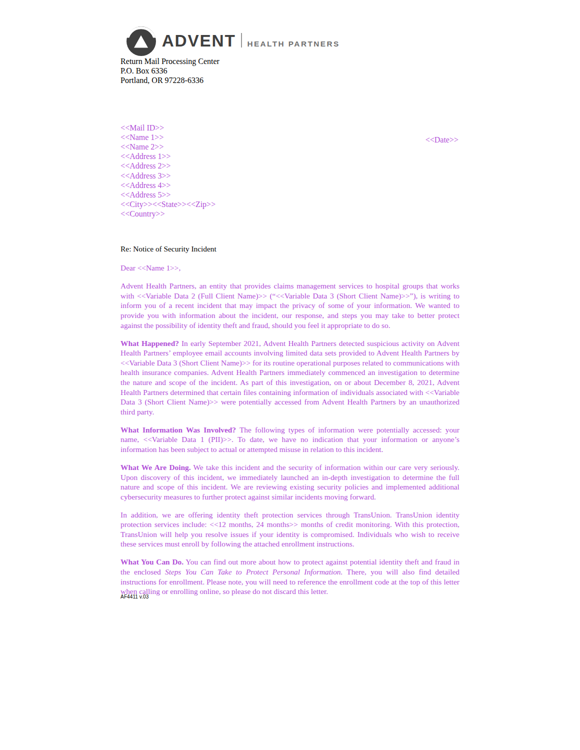ADVENT HEALTH PARTNERS
Return Mail Processing Center
P.O. Box 6336
Portland, OR 97228-6336
<<Mail ID>> <<Name 1>> <<Name 2>> <<Address 1>> <<Address 2>> <<Address 3>> <<Address 4>> <<Address 5>> <<City>><<State>><<Zip>> <<Country>> <<Date>>
Re: Notice of Security Incident
Dear <<Name 1>>,
Advent Health Partners, an entity that provides claims management services to hospital groups that works with <<Variable Data 2 (Full Client Name)>> (“<<Variable Data 3 (Short Client Name)>>”), is writing to inform you of a recent incident that may impact the privacy of some of your information. We wanted to provide you with information about the incident, our response, and steps you may take to better protect against the possibility of identity theft and fraud, should you feel it appropriate to do so.
What Happened? In early September 2021, Advent Health Partners detected suspicious activity on Advent Health Partners’ employee email accounts involving limited data sets provided to Advent Health Partners by <<Variable Data 3 (Short Client Name)>> for its routine operational purposes related to communications with health insurance companies. Advent Health Partners immediately commenced an investigation to determine the nature and scope of the incident. As part of this investigation, on or about December 8, 2021, Advent Health Partners determined that certain files containing information of individuals associated with <<Variable Data 3 (Short Client Name)>> were potentially accessed from Advent Health Partners by an unauthorized third party.
What Information Was Involved? The following types of information were potentially accessed: your name, <<Variable Data 1 (PII)>>. To date, we have no indication that your information or anyone’s information has been subject to actual or attempted misuse in relation to this incident.
What We Are Doing. We take this incident and the security of information within our care very seriously. Upon discovery of this incident, we immediately launched an in-depth investigation to determine the full nature and scope of this incident. We are reviewing existing security policies and implemented additional cybersecurity measures to further protect against similar incidents moving forward.
In addition, we are offering identity theft protection services through TransUnion. TransUnion identity protection services include: <<12 months, 24 months>> months of credit monitoring. With this protection, TransUnion will help you resolve issues if your identity is compromised. Individuals who wish to receive these services must enroll by following the attached enrollment instructions.
What You Can Do. You can find out more about how to protect against potential identity theft and fraud in the enclosed Steps You Can Take to Protect Personal Information. There, you will also find detailed instructions for enrollment. Please note, you will need to reference the enrollment code at the top of this letter when calling or enrolling online, so please do not discard this letter.
AF4411 v.03